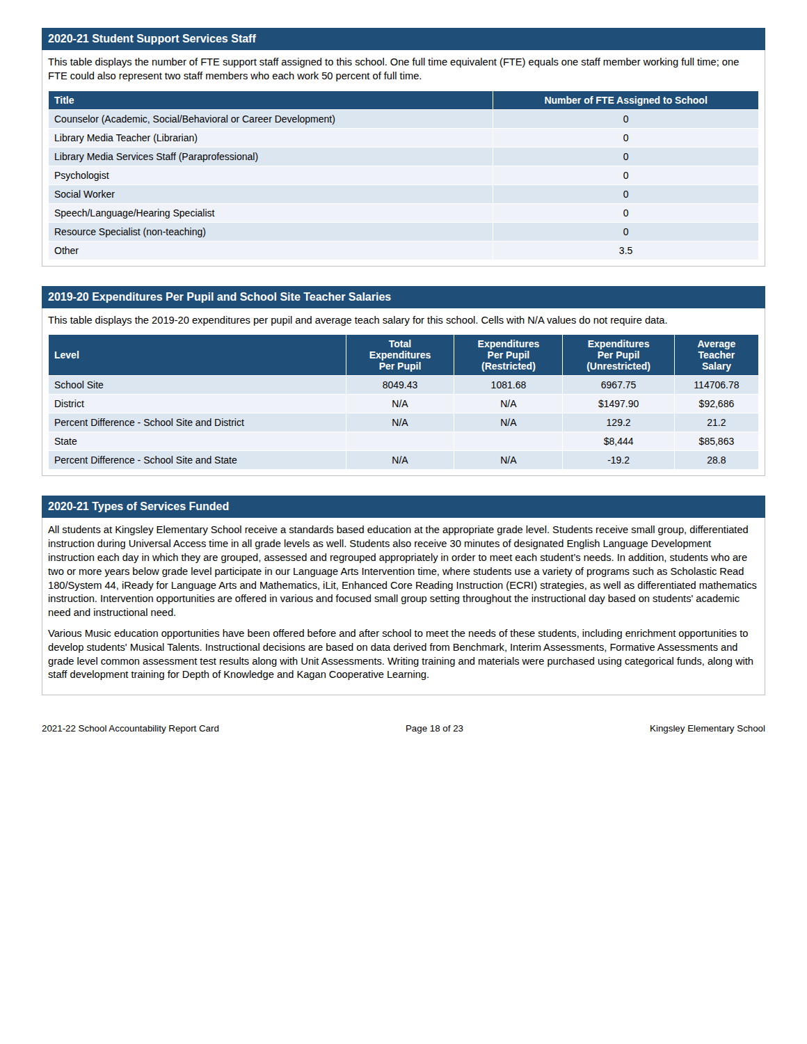2020-21 Student Support Services Staff
This table displays the number of FTE support staff assigned to this school. One full time equivalent (FTE) equals one staff member working full time; one FTE could also represent two staff members who each work 50 percent of full time.
| Title | Number of FTE Assigned to School |
| --- | --- |
| Counselor (Academic, Social/Behavioral or Career Development) | 0 |
| Library Media Teacher (Librarian) | 0 |
| Library Media Services Staff (Paraprofessional) | 0 |
| Psychologist | 0 |
| Social Worker | 0 |
| Speech/Language/Hearing Specialist | 0 |
| Resource Specialist (non-teaching) | 0 |
| Other | 3.5 |
2019-20 Expenditures Per Pupil and School Site Teacher Salaries
This table displays the 2019-20 expenditures per pupil and average teach salary for this school. Cells with N/A values do not require data.
| Level | Total Expenditures Per Pupil | Expenditures Per Pupil (Restricted) | Expenditures Per Pupil (Unrestricted) | Average Teacher Salary |
| --- | --- | --- | --- | --- |
| School Site | 8049.43 | 1081.68 | 6967.75 | 114706.78 |
| District | N/A | N/A | $1497.90 | $92,686 |
| Percent Difference - School Site and District | N/A | N/A | 129.2 | 21.2 |
| State | | | $8,444 | $85,863 |
| Percent Difference - School Site and State | N/A | N/A | -19.2 | 28.8 |
2020-21 Types of Services Funded
All students at Kingsley Elementary School receive a standards based education at the appropriate grade level. Students receive small group, differentiated instruction during Universal Access time in all grade levels as well. Students also receive 30 minutes of designated English Language Development instruction each day in which they are grouped, assessed and regrouped appropriately in order to meet each student’s needs. In addition, students who are two or more years below grade level participate in our Language Arts Intervention time, where students use a variety of programs such as Scholastic Read 180/System 44, iReady for Language Arts and Mathematics, iLit, Enhanced Core Reading Instruction (ECRI) strategies, as well as differentiated mathematics instruction. Intervention opportunities are offered in various and focused small group setting throughout the instructional day based on students' academic need and instructional need.
Various Music education opportunities have been offered before and after school to meet the needs of these students, including enrichment opportunities to develop students' Musical Talents. Instructional decisions are based on data derived from Benchmark, Interim Assessments, Formative Assessments and grade level common assessment test results along with Unit Assessments. Writing training and materials were purchased using categorical funds, along with staff development training for Depth of Knowledge and Kagan Cooperative Learning.
2021-22 School Accountability Report Card
Page 18 of 23
Kingsley Elementary School